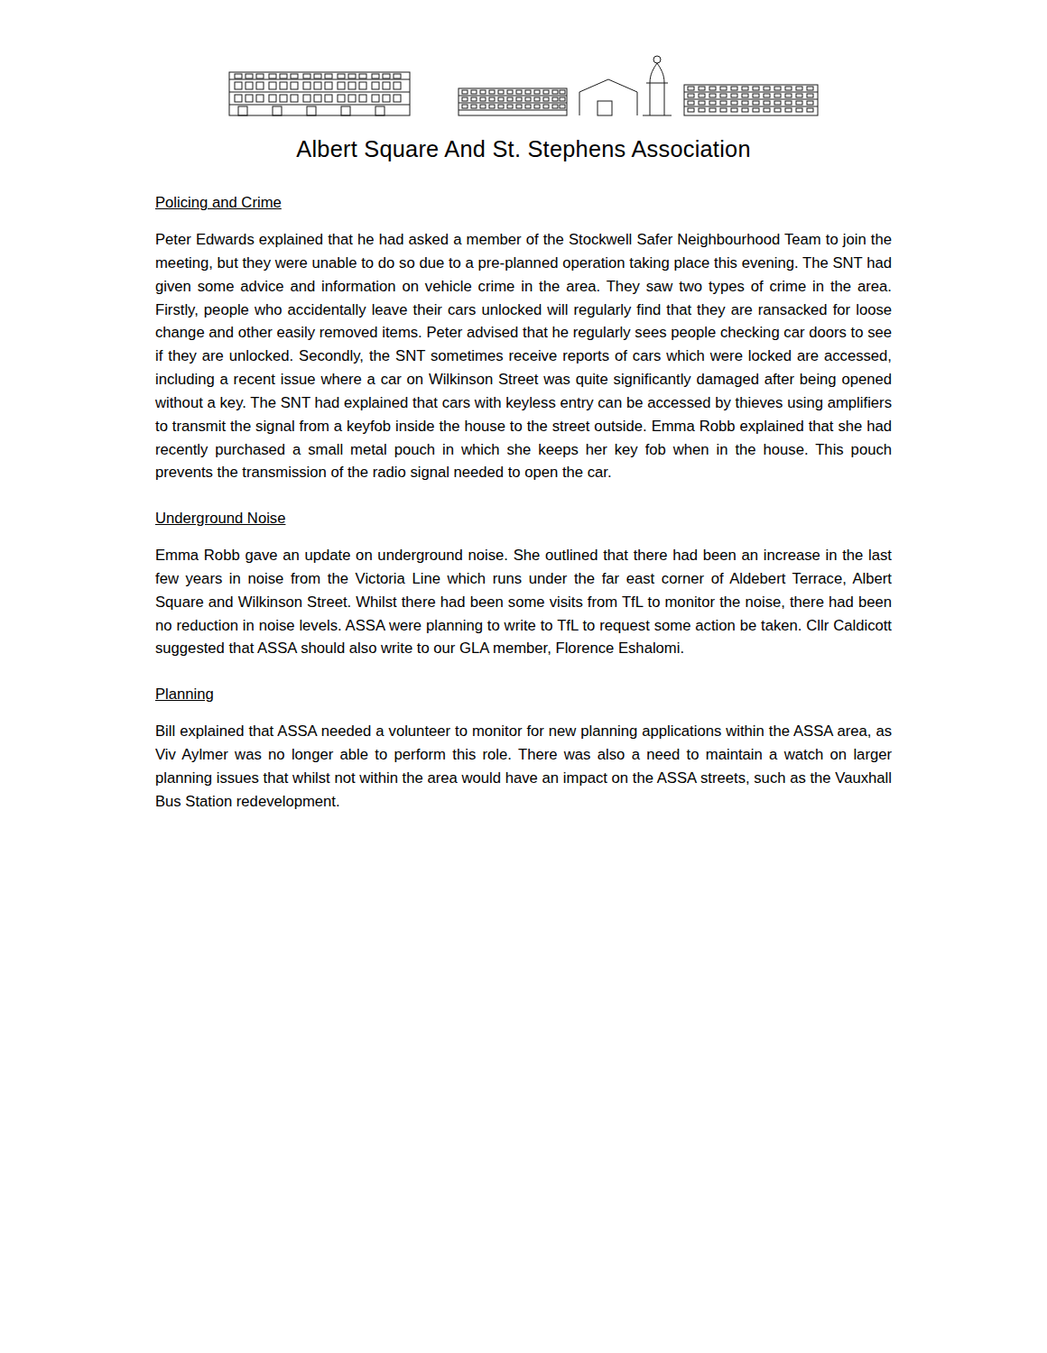Albert Square And St. Stephens Association
Policing and Crime
Peter Edwards explained that he had asked a member of the Stockwell Safer Neighbourhood Team to join the meeting, but they were unable to do so due to a pre-planned operation taking place this evening. The SNT had given some advice and information on vehicle crime in the area. They saw two types of crime in the area. Firstly, people who accidentally leave their cars unlocked will regularly find that they are ransacked for loose change and other easily removed items. Peter advised that he regularly sees people checking car doors to see if they are unlocked. Secondly, the SNT sometimes receive reports of cars which were locked are accessed, including a recent issue where a car on Wilkinson Street was quite significantly damaged after being opened without a key. The SNT had explained that cars with keyless entry can be accessed by thieves using amplifiers to transmit the signal from a keyfob inside the house to the street outside. Emma Robb explained that she had recently purchased a small metal pouch in which she keeps her key fob when in the house. This pouch prevents the transmission of the radio signal needed to open the car.
Underground Noise
Emma Robb gave an update on underground noise. She outlined that there had been an increase in the last few years in noise from the Victoria Line which runs under the far east corner of Aldebert Terrace, Albert Square and Wilkinson Street. Whilst there had been some visits from TfL to monitor the noise, there had been no reduction in noise levels. ASSA were planning to write to TfL to request some action be taken. Cllr Caldicott suggested that ASSA should also write to our GLA member, Florence Eshalomi.
Planning
Bill explained that ASSA needed a volunteer to monitor for new planning applications within the ASSA area, as Viv Aylmer was no longer able to perform this role. There was also a need to maintain a watch on larger planning issues that whilst not within the area would have an impact on the ASSA streets, such as the Vauxhall Bus Station redevelopment.